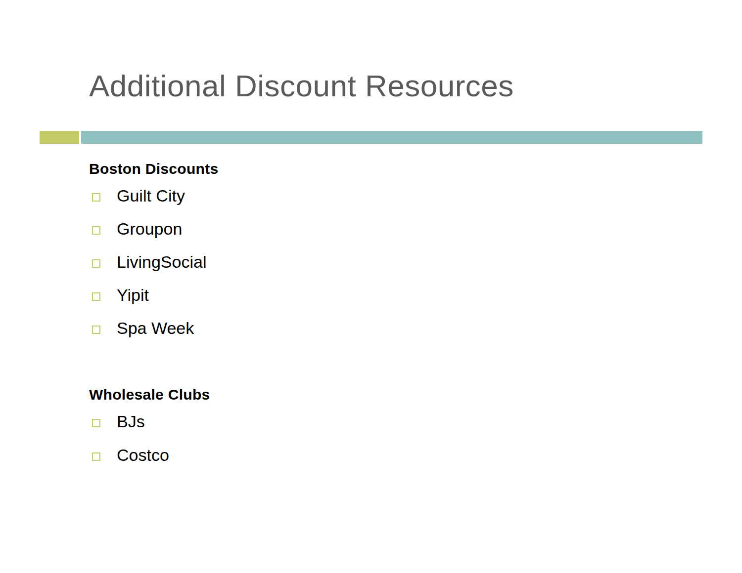Additional Discount Resources
Boston Discounts
Guilt City
Groupon
LivingSocial
Yipit
Spa Week
Wholesale Clubs
BJs
Costco